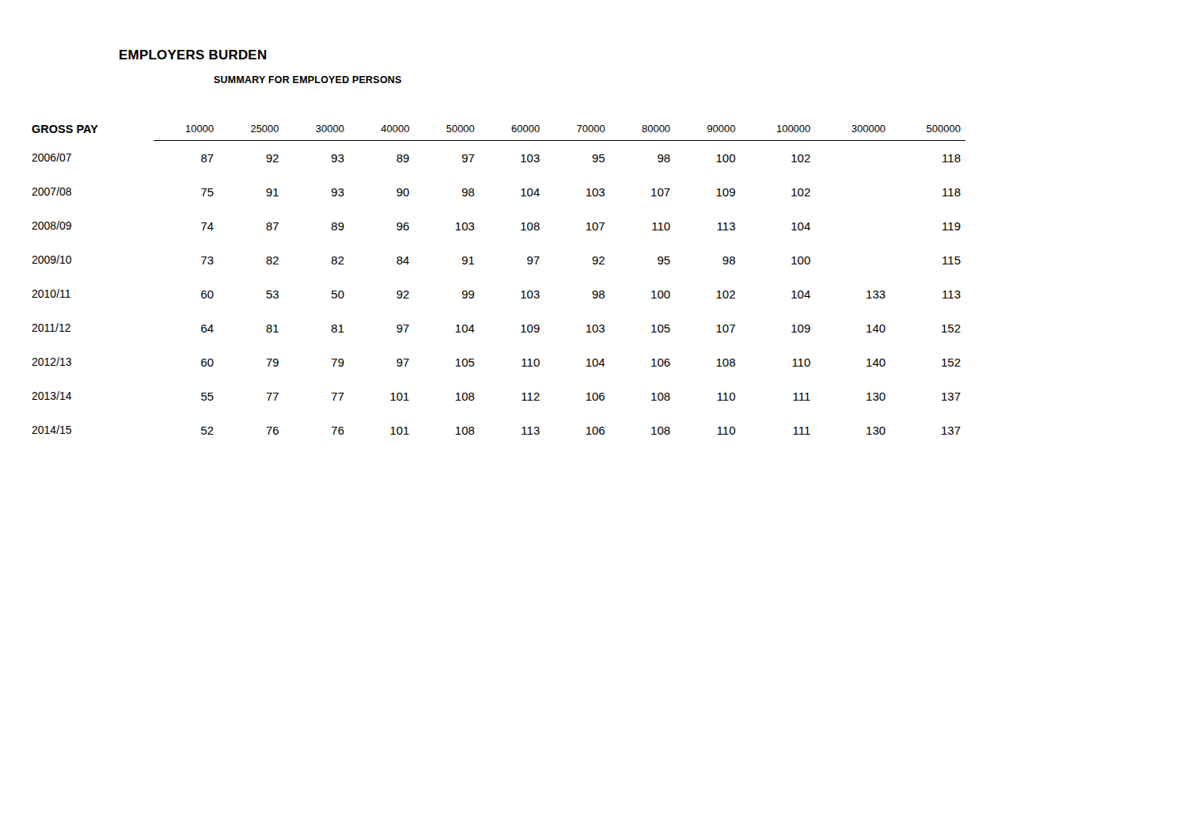EMPLOYERS BURDEN
SUMMARY FOR EMPLOYED PERSONS
| GROSS PAY | 10000 | 25000 | 30000 | 40000 | 50000 | 60000 | 70000 | 80000 | 90000 | 100000 | 300000 | 500000 |
| --- | --- | --- | --- | --- | --- | --- | --- | --- | --- | --- | --- | --- |
| 2006/07 | 87 | 92 | 93 | 89 | 97 | 103 | 95 | 98 | 100 | 102 | | 118 |
| 2007/08 | 75 | 91 | 93 | 90 | 98 | 104 | 103 | 107 | 109 | 102 | | 118 |
| 2008/09 | 74 | 87 | 89 | 96 | 103 | 108 | 107 | 110 | 113 | 104 | | 119 |
| 2009/10 | 73 | 82 | 82 | 84 | 91 | 97 | 92 | 95 | 98 | 100 | | 115 |
| 2010/11 | 60 | 53 | 50 | 92 | 99 | 103 | 98 | 100 | 102 | 104 | 133 | 113 |
| 2011/12 | 64 | 81 | 81 | 97 | 104 | 109 | 103 | 105 | 107 | 109 | 140 | 152 |
| 2012/13 | 60 | 79 | 79 | 97 | 105 | 110 | 104 | 106 | 108 | 110 | 140 | 152 |
| 2013/14 | 55 | 77 | 77 | 101 | 108 | 112 | 106 | 108 | 110 | 111 | 130 | 137 |
| 2014/15 | 52 | 76 | 76 | 101 | 108 | 113 | 106 | 108 | 110 | 111 | 130 | 137 |